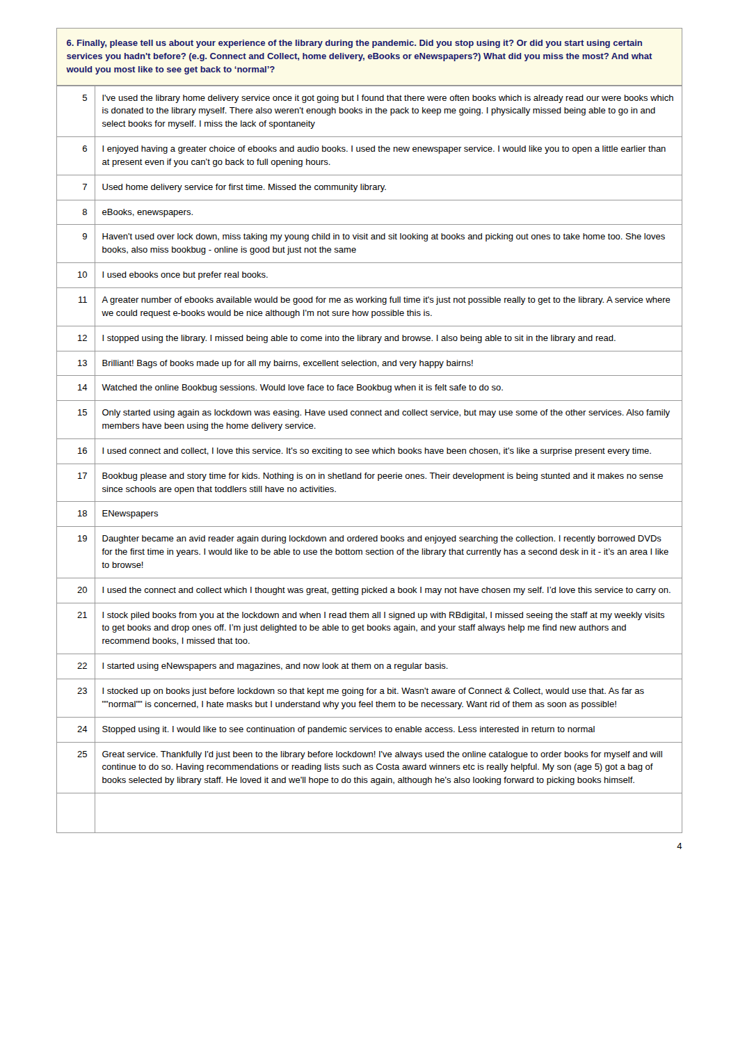6. Finally, please tell us about your experience of the library during the pandemic. Did you stop using it? Or did you start using certain services you hadn't before? (e.g. Connect and Collect, home delivery, eBooks or eNewspapers?) What did you miss the most? And what would you most like to see get back to ‘normal’?
| 5 | I've used the library home delivery service once it got going but I found that there were often books which is already read our were books which is donated to the library myself. There also weren't enough books in the pack to keep me going. I physically missed being able to go in and select books for myself. I miss the lack of spontaneity |
| 6 | I enjoyed having a greater choice of ebooks and audio books. I used the new enewspaper service. I would like you to open a little earlier than at present even if you can’t go back to full opening hours. |
| 7 | Used home delivery service for first time. Missed the community library. |
| 8 | eBooks, enewspapers. |
| 9 | Haven't used over lock down, miss taking my young child in to visit and sit looking at books and picking out ones to take home too. She loves books, also miss bookbug - online is good but just not the same |
| 10 | I used ebooks once but prefer real books. |
| 11 | A greater number of ebooks available would be good for me as working full time it's just not possible really to get to the library. A service where we could request e-books would be nice although I'm not sure how possible this is. |
| 12 | I stopped using the library. I missed being able to come into the library and browse. I also being able to sit in the library and read. |
| 13 | Brilliant! Bags of books made up for all my bairns, excellent selection, and very happy bairns! |
| 14 | Watched the online Bookbug sessions. Would love face to face Bookbug when it is felt safe to do so. |
| 15 | Only started using again as lockdown was easing. Have used connect and collect service, but may use some of the other services. Also family members have been using the home delivery service. |
| 16 | I used connect and collect, I love this service. It's so exciting to see which books have been chosen, it's like a surprise present every time. |
| 17 | Bookbug please and story time for kids. Nothing is on in shetland for peerie ones. Their development is being stunted and it makes no sense since schools are open that toddlers still have no activities. |
| 18 | ENewspapers |
| 19 | Daughter became an avid reader again during lockdown and ordered books and enjoyed searching the collection. I recently borrowed DVDs for the first time in years. I would like to be able to use the bottom section of the library that currently has a second desk in it - it’s an area I like to browse! |
| 20 | I used the connect and collect which I thought was great, getting picked a book I may not have chosen my self. I’d love this service to carry on. |
| 21 | I stock piled books from you at the lockdown and when I read them all I signed up with RBdigital, I missed seeing the staff at my weekly visits to get books and drop ones off. I’m just delighted to be able to get books again, and your staff always help me find new authors and recommend books, I missed that too. |
| 22 | I started using eNewspapers and magazines, and now look at them on a regular basis. |
| 23 | I stocked up on books just before lockdown so that kept me going for a bit. Wasn't aware of Connect & Collect, would use that. As far as ""normal"" is concerned, I hate masks but I understand why you feel them to be necessary. Want rid of them as soon as possible! |
| 24 | Stopped using it. I would like to see continuation of pandemic services to enable access. Less interested in return to normal |
| 25 | Great service. Thankfully I'd just been to the library before lockdown! I've always used the online catalogue to order books for myself and will continue to do so. Having recommendations or reading lists such as Costa award winners etc is really helpful. My son (age 5) got a bag of books selected by library staff. He loved it and we'll hope to do this again, although he's also looking forward to picking books himself. |
4